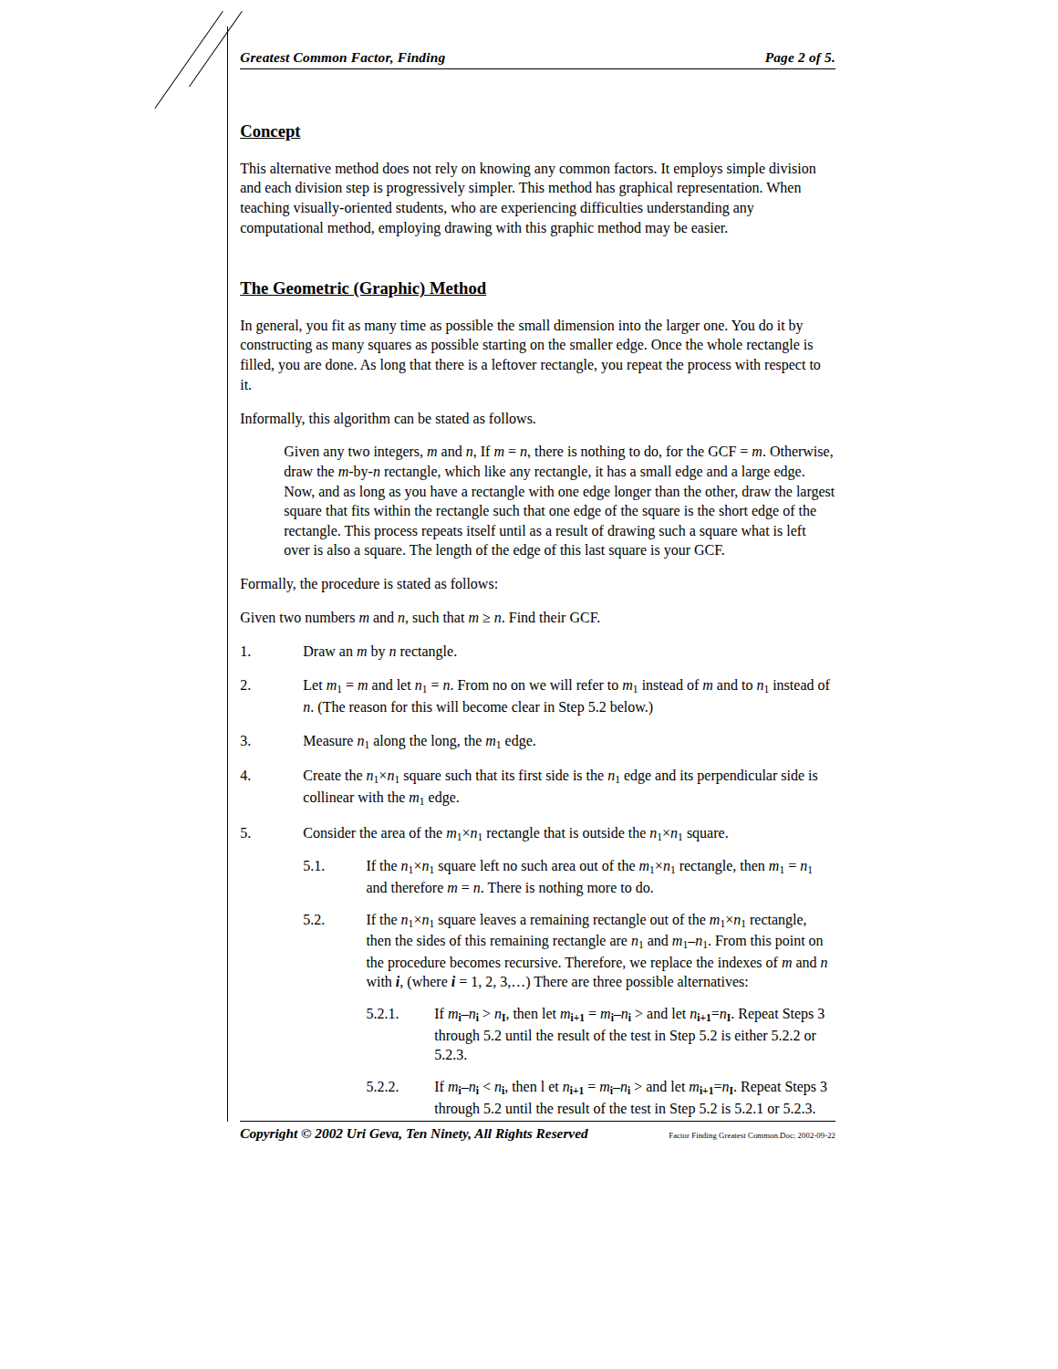Greatest Common Factor, Finding
Page 2 of 5.
Concept
This alternative method does not rely on knowing any common factors. It employs simple division and each division step is progressively simpler. This method has graphical representation. When teaching visually-oriented students, who are experiencing difficulties understanding any computational method, employing drawing with this graphic method may be easier.
The Geometric (Graphic) Method
In general, you fit as many time as possible the small dimension into the larger one. You do it by constructing as many squares as possible starting on the smaller edge. Once the whole rectangle is filled, you are done. As long that there is a leftover rectangle, you repeat the process with respect to it.
Informally, this algorithm can be stated as follows.
Given any two integers, m and n, If m = n, there is nothing to do, for the GCF = m. Otherwise, draw the m-by-n rectangle, which like any rectangle, it has a small edge and a large edge. Now, and as long as you have a rectangle with one edge longer than the other, draw the largest square that fits within the rectangle such that one edge of the square is the short edge of the rectangle. This process repeats itself until as a result of drawing such a square what is left over is also a square. The length of the edge of this last square is your GCF.
Formally, the procedure is stated as follows:
Given two numbers m and n, such that m ≥ n. Find their GCF.
1. Draw an m by n rectangle.
2. Let m1 = m and let n1 = n. From no on we will refer to m1 instead of m and to n1 instead of n. (The reason for this will become clear in Step 5.2 below.)
3. Measure n1 along the long, the m1 edge.
4. Create the n1×n1 square such that its first side is the n1 edge and its perpendicular side is collinear with the m1 edge.
5. Consider the area of the m1×n1 rectangle that is outside the n1×n1 square.
5.1. If the n1×n1 square left no such area out of the m1×n1 rectangle, then m1 = n1 and therefore m = n. There is nothing more to do.
5.2. If the n1×n1 square leaves a remaining rectangle out of the m1×n1 rectangle, then the sides of this remaining rectangle are n1 and m1–n1. From this point on the procedure becomes recursive. Therefore, we replace the indexes of m and n with i, (where i = 1, 2, 3,…) There are three possible alternatives:
5.2.1. If mi–ni > nI, then let mi+1 = mi–ni > and let ni+1=nI. Repeat Steps 3 through 5.2 until the result of the test in Step 5.2 is either 5.2.2 or 5.2.3.
5.2.2. If mi–ni < ni, then l et ni+1 = mi–ni > and let mi+1=nI. Repeat Steps 3 through 5.2 until the result of the test in Step 5.2 is 5.2.1 or 5.2.3.
Copyright © 2002 Uri Geva, Ten Ninety, All Rights Reserved
Factor Finding Greatest Common.Doc; 2002-09-22